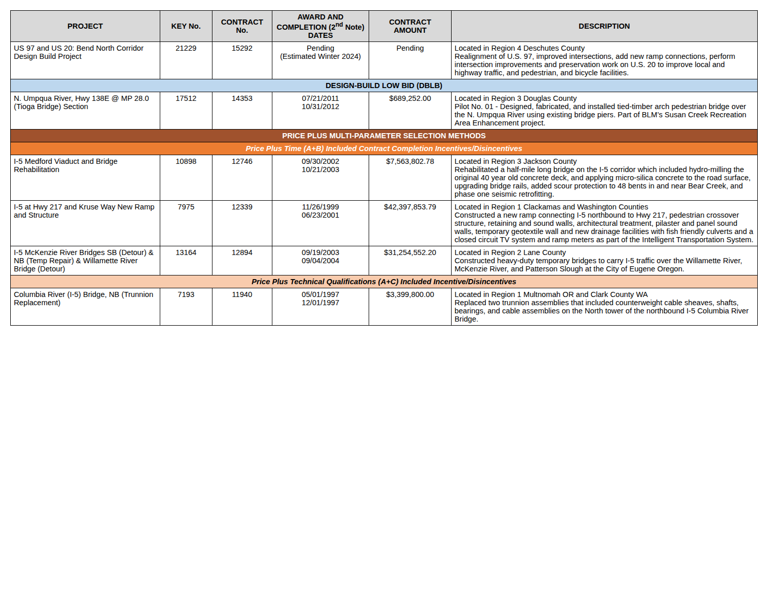| PROJECT | KEY No. | CONTRACT No. | AWARD AND COMPLETION (2 nd Note) DATES | CONTRACT AMOUNT | DESCRIPTION |
| --- | --- | --- | --- | --- | --- |
| US 97 and US 20: Bend North Corridor Design Build Project | 21229 | 15292 | Pending (Estimated Winter 2024) | Pending | Located in Region 4 Deschutes County Realignment of U.S. 97, improved intersections, add new ramp connections, perform intersection improvements and preservation work on U.S. 20 to improve local and highway traffic, and pedestrian, and bicycle facilities. |
| DESIGN-BUILD LOW BID (DBLB) |
| N. Umpqua River, Hwy 138E @ MP 28.0 (Tioga Bridge) Section | 17512 | 14353 | 07/21/2011 10/31/2012 | $689,252.00 | Located in Region 3 Douglas County Pilot No. 01 - Designed, fabricated, and installed tied-timber arch pedestrian bridge over the N. Umpqua River using existing bridge piers. Part of BLM’s Susan Creek Recreation Area Enhancement project. |
| PRICE PLUS MULTI-PARAMETER SELECTION METHODS |
| Price Plus Time (A+B) Included Contract Completion Incentives/Disincentives |
| I-5 Medford Viaduct and Bridge Rehabilitation | 10898 | 12746 | 09/30/2002 10/21/2003 | $7,563,802.78 | Located in Region 3 Jackson County Rehabilitated a half-mile long bridge on the I-5 corridor which included hydro-milling the original 40 year old concrete deck, and applying micro-silica concrete to the road surface, upgrading bridge rails, added scour protection to 48 bents in and near Bear Creek, and phase one seismic retrofitting. |
| I-5 at Hwy 217 and Kruse Way New Ramp and Structure | 7975 | 12339 | 11/26/1999 06/23/2001 | $42,397,853.79 | Located in Region 1 Clackamas and Washington Counties Constructed a new ramp connecting I-5 northbound to Hwy 217, pedestrian crossover structure, retaining and sound walls, architectural treatment, pilaster and panel sound walls, temporary geotextile wall and new drainage facilities with fish friendly culverts and a closed circuit TV system and ramp meters as part of the Intelligent Transportation System. |
| I-5 McKenzie River Bridges SB (Detour) & NB (Temp Repair) & Willamette River Bridge (Detour) | 13164 | 12894 | 09/19/2003 09/04/2004 | $31,254,552.20 | Located in Region 2 Lane County Constructed heavy-duty temporary bridges to carry I-5 traffic over the Willamette River, McKenzie River, and Patterson Slough at the City of Eugene Oregon. |
| Price Plus Technical Qualifications (A+C) Included Incentive/Disincentives |
| Columbia River (I-5) Bridge, NB (Trunnion Replacement) | 7193 | 11940 | 05/01/1997 12/01/1997 | $3,399,800.00 | Located in Region 1 Multnomah OR and Clark County WA Replaced two trunnion assemblies that included counterweight cable sheaves, shafts, bearings, and cable assemblies on the North tower of the northbound I-5 Columbia River Bridge. |